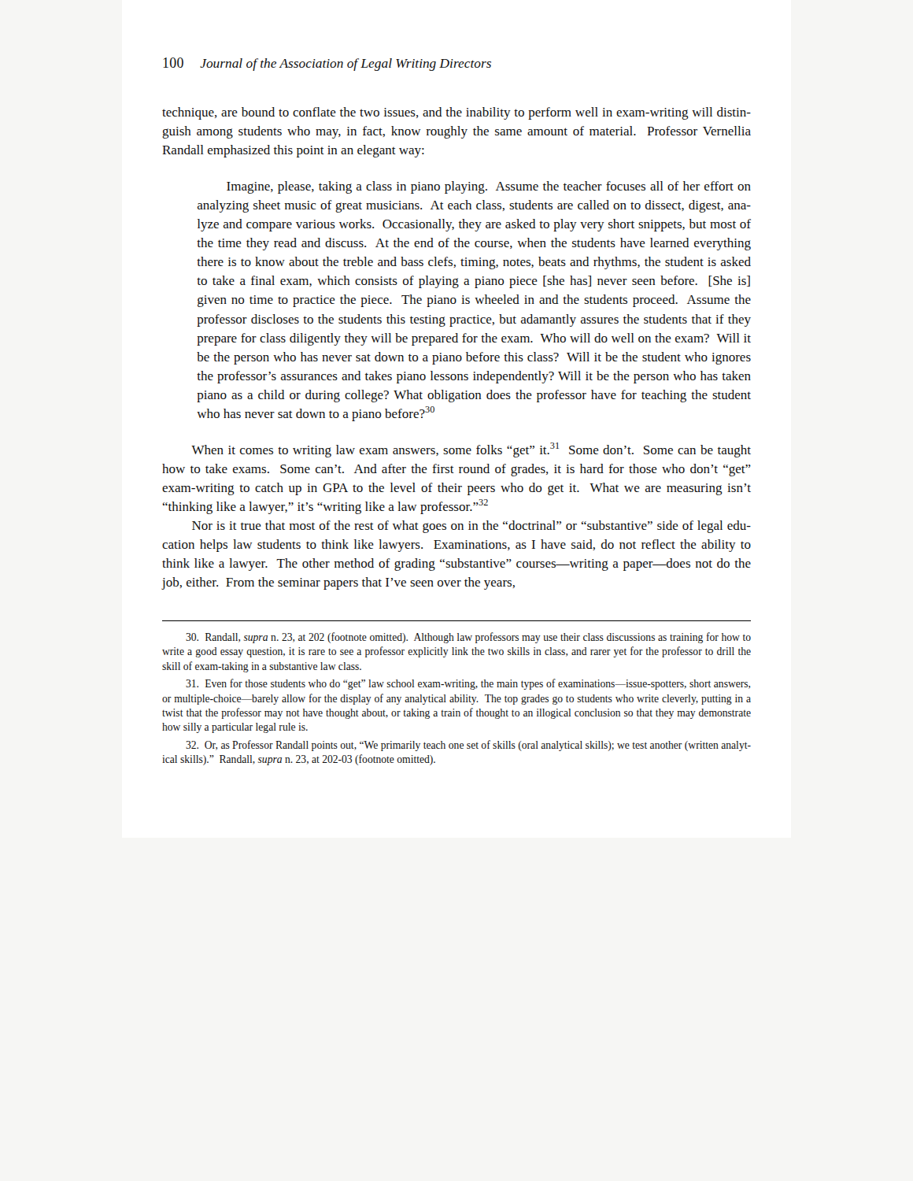100 Journal of the Association of Legal Writing Directors
technique, are bound to conflate the two issues, and the inability to perform well in exam-writing will distinguish among students who may, in fact, know roughly the same amount of material. Professor Vernellia Randall emphasized this point in an elegant way:
Imagine, please, taking a class in piano playing. Assume the teacher focuses all of her effort on analyzing sheet music of great musicians. At each class, students are called on to dissect, digest, analyze and compare various works. Occasionally, they are asked to play very short snippets, but most of the time they read and discuss. At the end of the course, when the students have learned everything there is to know about the treble and bass clefs, timing, notes, beats and rhythms, the student is asked to take a final exam, which consists of playing a piano piece [she has] never seen before. [She is] given no time to practice the piece. The piano is wheeled in and the students proceed. Assume the professor discloses to the students this testing practice, but adamantly assures the students that if they prepare for class diligently they will be prepared for the exam. Who will do well on the exam? Will it be the person who has never sat down to a piano before this class? Will it be the student who ignores the professor’s assurances and takes piano lessons independently? Will it be the person who has taken piano as a child or during college? What obligation does the professor have for teaching the student who has never sat down to a piano before?30
When it comes to writing law exam answers, some folks “get” it.31 Some don’t. Some can be taught how to take exams. Some can’t. And after the first round of grades, it is hard for those who don’t “get” exam-writing to catch up in GPA to the level of their peers who do get it. What we are measuring isn’t “thinking like a lawyer,” it’s “writing like a law professor.”32
Nor is it true that most of the rest of what goes on in the “doctrinal” or “substantive” side of legal education helps law students to think like lawyers. Examinations, as I have said, do not reflect the ability to think like a lawyer. The other method of grading “substantive” courses—writing a paper—does not do the job, either. From the seminar papers that I’ve seen over the years,
30. Randall, supra n. 23, at 202 (footnote omitted). Although law professors may use their class discussions as training for how to write a good essay question, it is rare to see a professor explicitly link the two skills in class, and rarer yet for the professor to drill the skill of exam-taking in a substantive law class.
31. Even for those students who do “get” law school exam-writing, the main types of examinations—issue-spotters, short answers, or multiple-choice—barely allow for the display of any analytical ability. The top grades go to students who write cleverly, putting in a twist that the professor may not have thought about, or taking a train of thought to an illogical conclusion so that they may demonstrate how silly a particular legal rule is.
32. Or, as Professor Randall points out, “We primarily teach one set of skills (oral analytical skills); we test another (written analytical skills).” Randall, supra n. 23, at 202-03 (footnote omitted).